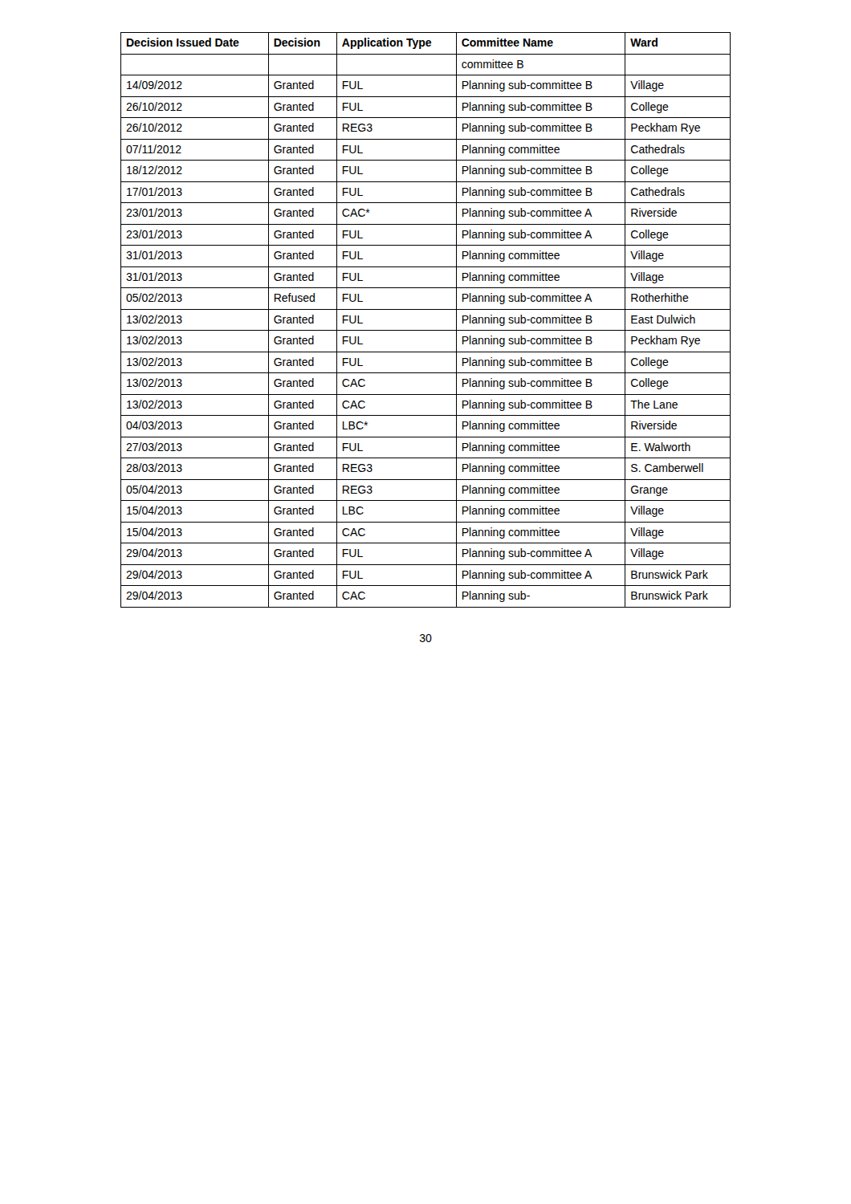| Decision Issued Date | Decision | Application Type | Committee Name | Ward |
| --- | --- | --- | --- | --- |
| | | | committee B | |
| 14/09/2012 | Granted | FUL | Planning sub-committee B | Village |
| 26/10/2012 | Granted | FUL | Planning sub-committee B | College |
| 26/10/2012 | Granted | REG3 | Planning sub-committee B | Peckham Rye |
| 07/11/2012 | Granted | FUL | Planning committee | Cathedrals |
| 18/12/2012 | Granted | FUL | Planning sub-committee B | College |
| 17/01/2013 | Granted | FUL | Planning sub-committee B | Cathedrals |
| 23/01/2013 | Granted | CAC* | Planning sub-committee A | Riverside |
| 23/01/2013 | Granted | FUL | Planning sub-committee A | College |
| 31/01/2013 | Granted | FUL | Planning committee | Village |
| 31/01/2013 | Granted | FUL | Planning committee | Village |
| 05/02/2013 | Refused | FUL | Planning sub-committee A | Rotherhithe |
| 13/02/2013 | Granted | FUL | Planning sub-committee B | East Dulwich |
| 13/02/2013 | Granted | FUL | Planning sub-committee B | Peckham Rye |
| 13/02/2013 | Granted | FUL | Planning sub-committee B | College |
| 13/02/2013 | Granted | CAC | Planning sub-committee B | College |
| 13/02/2013 | Granted | CAC | Planning sub-committee B | The Lane |
| 04/03/2013 | Granted | LBC* | Planning committee | Riverside |
| 27/03/2013 | Granted | FUL | Planning committee | E. Walworth |
| 28/03/2013 | Granted | REG3 | Planning committee | S. Camberwell |
| 05/04/2013 | Granted | REG3 | Planning committee | Grange |
| 15/04/2013 | Granted | LBC | Planning committee | Village |
| 15/04/2013 | Granted | CAC | Planning committee | Village |
| 29/04/2013 | Granted | FUL | Planning sub-committee A | Village |
| 29/04/2013 | Granted | FUL | Planning sub-committee A | Brunswick Park |
| 29/04/2013 | Granted | CAC | Planning sub- | Brunswick Park |
30